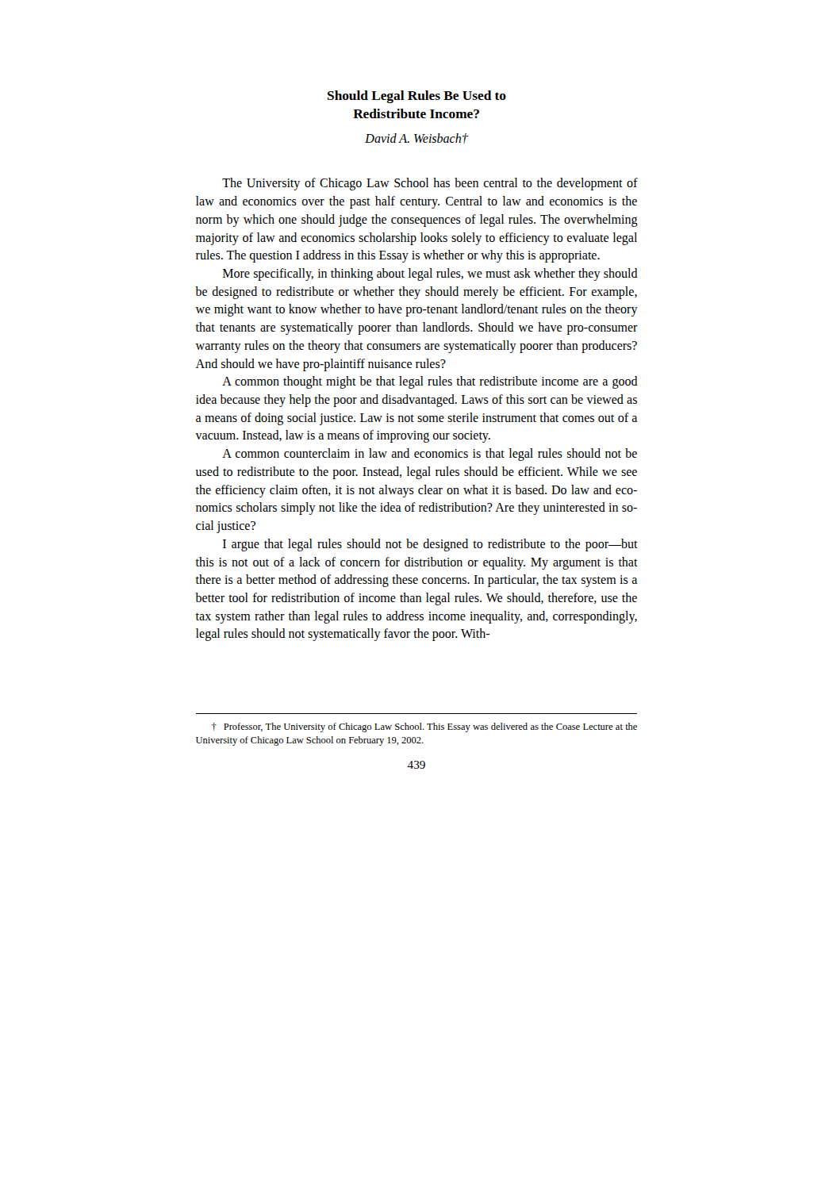Should Legal Rules Be Used to
Redistribute Income?
David A. Weisbach†
The University of Chicago Law School has been central to the development of law and economics over the past half century. Central to law and economics is the norm by which one should judge the consequences of legal rules. The overwhelming majority of law and economics scholarship looks solely to efficiency to evaluate legal rules. The question I address in this Essay is whether or why this is appropriate.
More specifically, in thinking about legal rules, we must ask whether they should be designed to redistribute or whether they should merely be efficient. For example, we might want to know whether to have pro-tenant landlord/tenant rules on the theory that tenants are systematically poorer than landlords. Should we have pro-consumer warranty rules on the theory that consumers are systematically poorer than producers? And should we have pro-plaintiff nuisance rules?
A common thought might be that legal rules that redistribute income are a good idea because they help the poor and disadvantaged. Laws of this sort can be viewed as a means of doing social justice. Law is not some sterile instrument that comes out of a vacuum. Instead, law is a means of improving our society.
A common counterclaim in law and economics is that legal rules should not be used to redistribute to the poor. Instead, legal rules should be efficient. While we see the efficiency claim often, it is not always clear on what it is based. Do law and economics scholars simply not like the idea of redistribution? Are they uninterested in social justice?
I argue that legal rules should not be designed to redistribute to the poor—but this is not out of a lack of concern for distribution or equality. My argument is that there is a better method of addressing these concerns. In particular, the tax system is a better tool for redistribution of income than legal rules. We should, therefore, use the tax system rather than legal rules to address income inequality, and, correspondingly, legal rules should not systematically favor the poor. With-
†Professor, The University of Chicago Law School. This Essay was delivered as the Coase Lecture at the University of Chicago Law School on February 19, 2002.
439